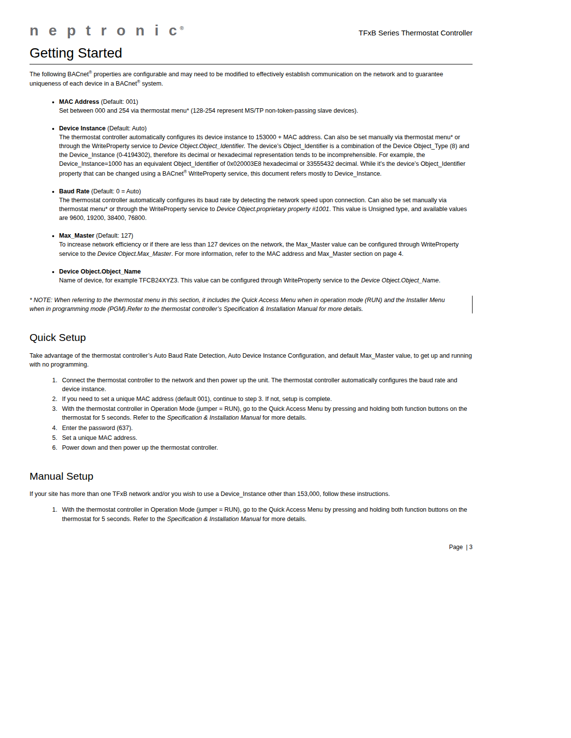n e p t r o n i c® TFxB Series Thermostat Controller
Getting Started
The following BACnet® properties are configurable and may need to be modified to effectively establish communication on the network and to guarantee uniqueness of each device in a BACnet® system.
MAC Address (Default: 001)
Set between 000 and 254 via thermostat menu* (128-254 represent MS/TP non-token-passing slave devices).
Device Instance (Default: Auto)
The thermostat controller automatically configures its device instance to 153000 + MAC address. Can also be set manually via thermostat menu* or through the WriteProperty service to Device Object.Object_Identifier. The device’s Object_Identifier is a combination of the Device Object_Type (8) and the Device_Instance (0-4194302), therefore its decimal or hexadecimal representation tends to be incomprehensible. For example, the Device_Instance=1000 has an equivalent Object_Identifier of 0x020003E8 hexadecimal or 33555432 decimal. While it’s the device’s Object_Identifier property that can be changed using a BACnet® WriteProperty service, this document refers mostly to Device_Instance.
Baud Rate (Default: 0 = Auto)
The thermostat controller automatically configures its baud rate by detecting the network speed upon connection. Can also be set manually via thermostat menu* or through the WriteProperty service to Device Object.proprietary property #1001. This value is Unsigned type, and available values are 9600, 19200, 38400, 76800.
Max_Master (Default: 127)
To increase network efficiency or if there are less than 127 devices on the network, the Max_Master value can be configured through WriteProperty service to the Device Object.Max_Master. For more information, refer to the MAC address and Max_Master section on page 4.
Device Object.Object_Name
Name of device, for example TFCB24XYZ3. This value can be configured through WriteProperty service to the Device Object.Object_Name.
* NOTE: When referring to the thermostat menu in this section, it includes the Quick Access Menu when in operation mode (RUN) and the Installer Menu when in programming mode (PGM).Refer to the thermostat controller’s Specification & Installation Manual for more details.
Quick Setup
Take advantage of the thermostat controller’s Auto Baud Rate Detection, Auto Device Instance Configuration, and default Max_Master value, to get up and running with no programming.
Connect the thermostat controller to the network and then power up the unit. The thermostat controller automatically configures the baud rate and device instance.
If you need to set a unique MAC address (default 001), continue to step 3. If not, setup is complete.
With the thermostat controller in Operation Mode (jumper = RUN), go to the Quick Access Menu by pressing and holding both function buttons on the thermostat for 5 seconds. Refer to the Specification & Installation Manual for more details.
Enter the password (637).
Set a unique MAC address.
Power down and then power up the thermostat controller.
Manual Setup
If your site has more than one TFxB network and/or you wish to use a Device_Instance other than 153,000, follow these instructions.
With the thermostat controller in Operation Mode (jumper = RUN), go to the Quick Access Menu by pressing and holding both function buttons on the thermostat for 5 seconds. Refer to the Specification & Installation Manual for more details.
Page | 3